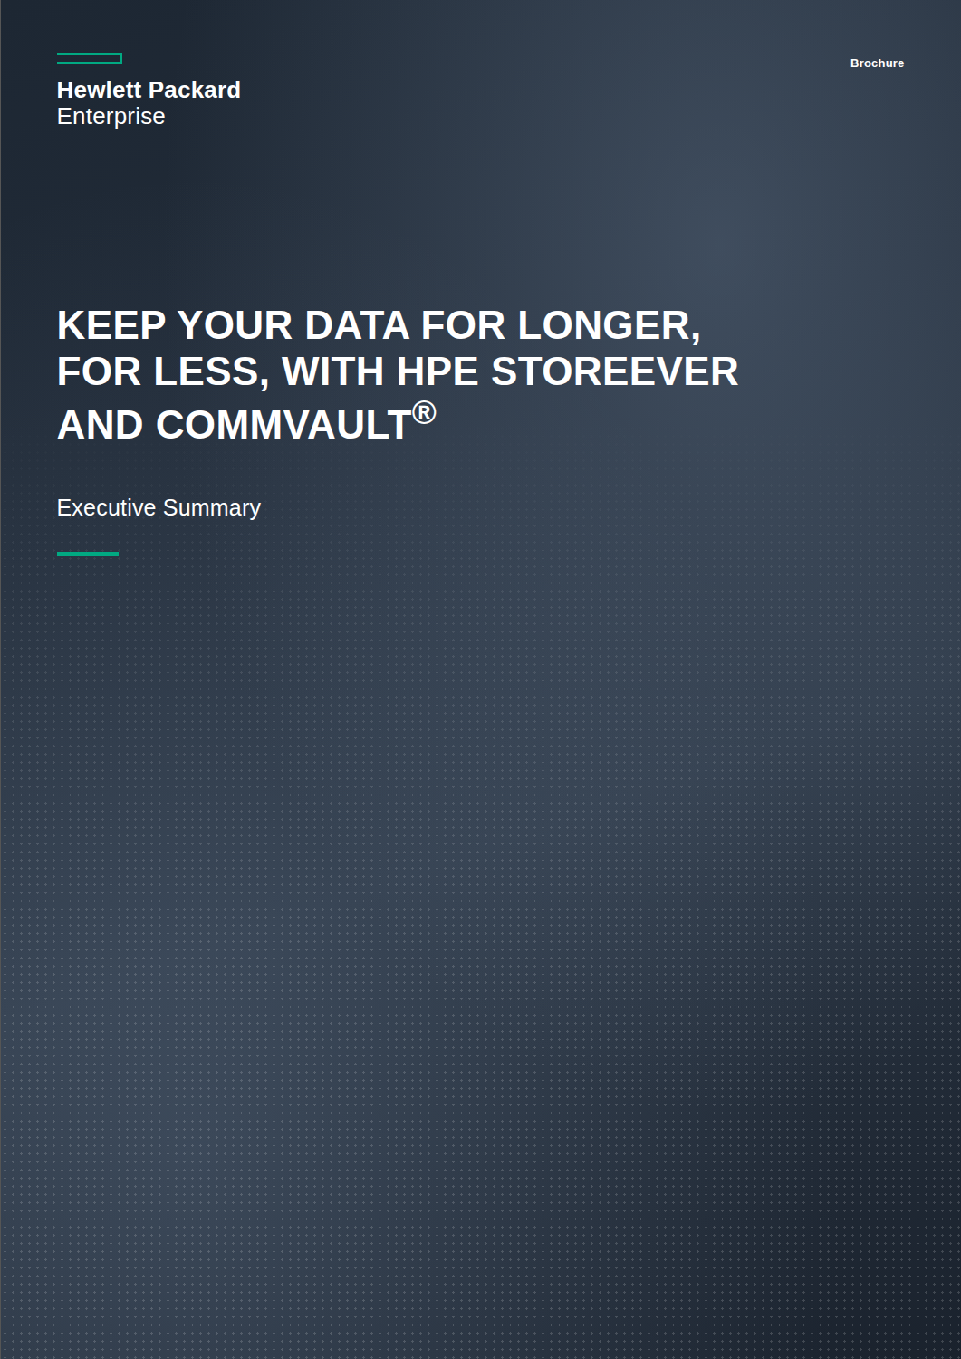Hewlett Packard Enterprise
Brochure
Keep your data for longer, for less, with HPE StoreEver and Commvault®
Executive Summary